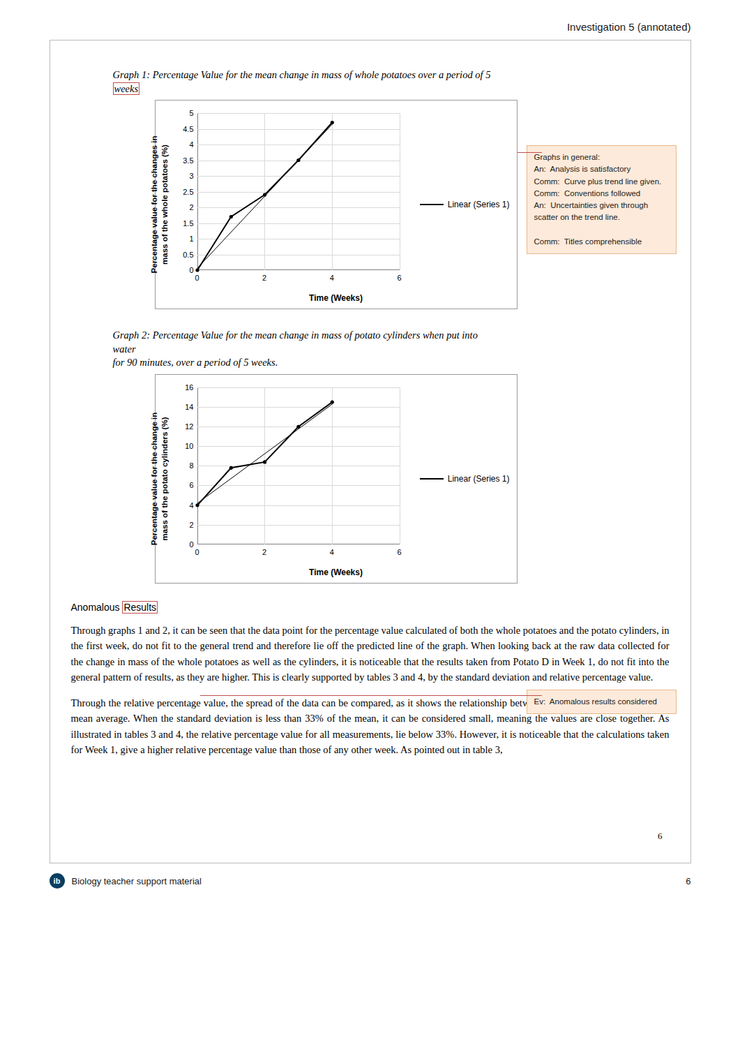Investigation 5 (annotated)
Graphs in general:
An: Analysis is satisfactory
Comm: Curve plus trend line given.
Comm: Conventions followed
An: Uncertainties given through scatter on the trend line.
Comm: Titles comprehensible
Graph 1: Percentage Value for the mean change in mass of whole potatoes over a period of 5 weeks
Percentage value for the changes in mass of the whole potatoes (%)
5
4.5
4
3.5
3
2.5
2
1.5
1
0.5
0
0
2
4
6
Time (Weeks)
Linear (Series 1)
Graph 2: Percentage Value for the mean change in mass of potato cylinders when put into water
for 90 minutes, over a period of 5 weeks.
Percentage value for the change in mass of the potato cylinders (%)
16
14
12
10
8
6
4
2
0
0
2
4
6
Time (Weeks)
Linear (Series 1)
Ev: Anomalous results considered
Anomalous Results
Through graphs 1 and 2, it can be seen that the data point for the percentage value calculated of both the whole potatoes and the potato cylinders, in the first week, do not fit to the general trend and therefore lie off the predicted line of the graph. When looking back at the raw data collected for the change in mass of the whole potatoes as well as the cylinders, it is noticeable that the results taken from Potato D in Week 1, do not fit into the general pattern of results, as they are higher. This is clearly supported by tables 3 and 4, by the standard deviation and relative percentage value.
Through the relative percentage value, the spread of the data can be compared, as it shows the relationship between the standard deviation and the mean average. When the standard deviation is less than 33% of the mean, it can be considered small, meaning the values are close together. As illustrated in tables 3 and 4, the relative percentage value for all measurements, lie below 33%. However, it is noticeable that the calculations taken for Week 1, give a higher relative percentage value than those of any other week. As pointed out in table 3,
6
ib
Biology teacher support material
6